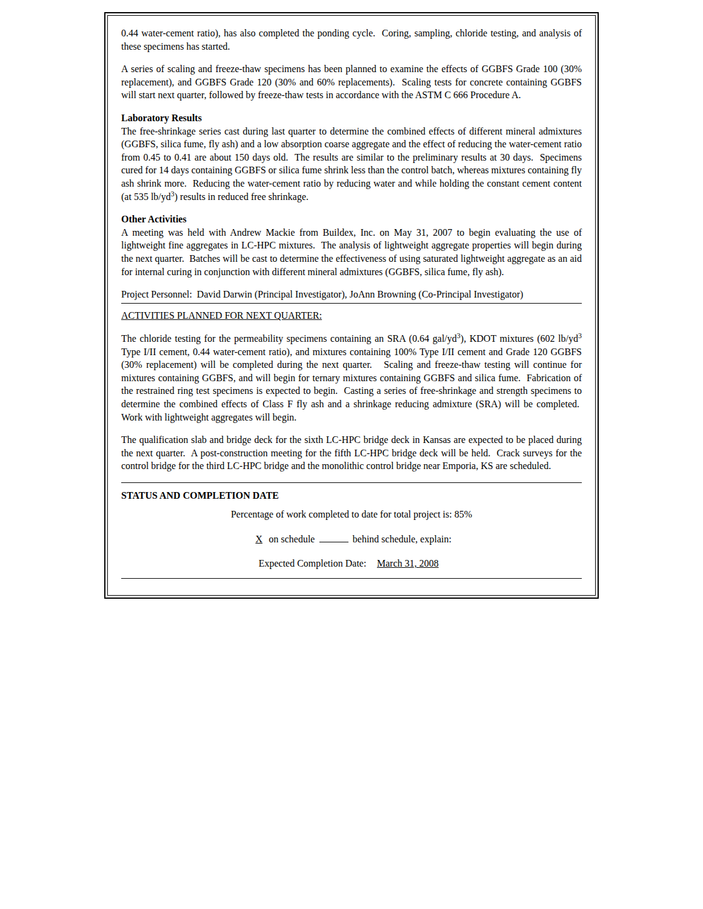0.44 water-cement ratio), has also completed the ponding cycle. Coring, sampling, chloride testing, and analysis of these specimens has started.
A series of scaling and freeze-thaw specimens has been planned to examine the effects of GGBFS Grade 100 (30% replacement), and GGBFS Grade 120 (30% and 60% replacements). Scaling tests for concrete containing GGBFS will start next quarter, followed by freeze-thaw tests in accordance with the ASTM C 666 Procedure A.
Laboratory Results
The free-shrinkage series cast during last quarter to determine the combined effects of different mineral admixtures (GGBFS, silica fume, fly ash) and a low absorption coarse aggregate and the effect of reducing the water-cement ratio from 0.45 to 0.41 are about 150 days old. The results are similar to the preliminary results at 30 days. Specimens cured for 14 days containing GGBFS or silica fume shrink less than the control batch, whereas mixtures containing fly ash shrink more. Reducing the water-cement ratio by reducing water and while holding the constant cement content (at 535 lb/yd3) results in reduced free shrinkage.
Other Activities
A meeting was held with Andrew Mackie from Buildex, Inc. on May 31, 2007 to begin evaluating the use of lightweight fine aggregates in LC-HPC mixtures. The analysis of lightweight aggregate properties will begin during the next quarter. Batches will be cast to determine the effectiveness of using saturated lightweight aggregate as an aid for internal curing in conjunction with different mineral admixtures (GGBFS, silica fume, fly ash).
Project Personnel: David Darwin (Principal Investigator), JoAnn Browning (Co-Principal Investigator)
ACTIVITIES PLANNED FOR NEXT QUARTER:
The chloride testing for the permeability specimens containing an SRA (0.64 gal/yd3), KDOT mixtures (602 lb/yd3 Type I/II cement, 0.44 water-cement ratio), and mixtures containing 100% Type I/II cement and Grade 120 GGBFS (30% replacement) will be completed during the next quarter. Scaling and freeze-thaw testing will continue for mixtures containing GGBFS, and will begin for ternary mixtures containing GGBFS and silica fume. Fabrication of the restrained ring test specimens is expected to begin. Casting a series of free-shrinkage and strength specimens to determine the combined effects of Class F fly ash and a shrinkage reducing admixture (SRA) will be completed. Work with lightweight aggregates will begin.
The qualification slab and bridge deck for the sixth LC-HPC bridge deck in Kansas are expected to be placed during the next quarter. A post-construction meeting for the fifth LC-HPC bridge deck will be held. Crack surveys for the control bridge for the third LC-HPC bridge and the monolithic control bridge near Emporia, KS are scheduled.
STATUS AND COMPLETION DATE
Percentage of work completed to date for total project is: 85%
X on schedule behind schedule, explain:
Expected Completion Date: March 31, 2008